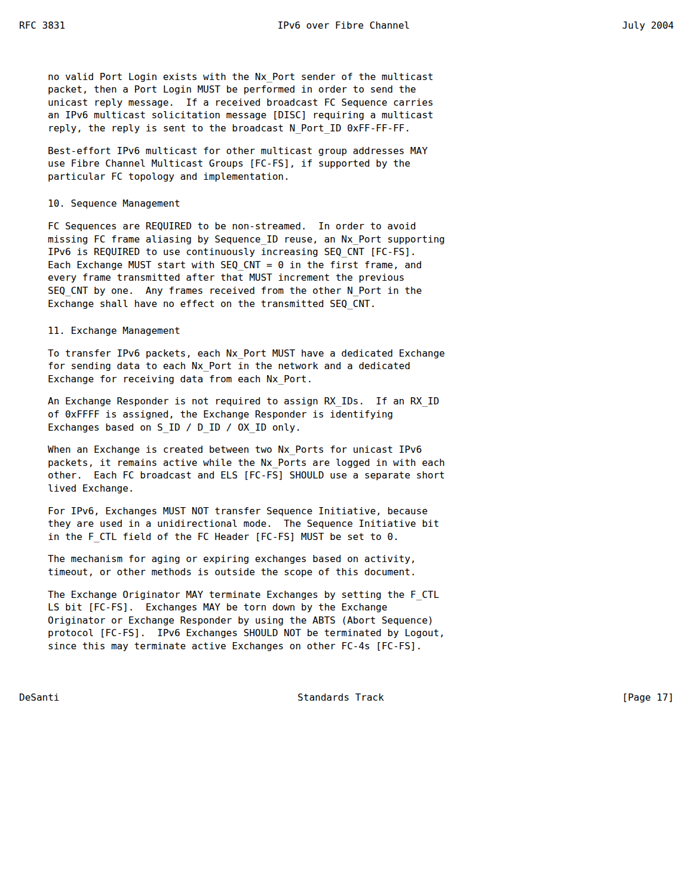RFC 3831 IPv6 over Fibre Channel July 2004
no valid Port Login exists with the Nx_Port sender of the multicast packet, then a Port Login MUST be performed in order to send the unicast reply message. If a received broadcast FC Sequence carries an IPv6 multicast solicitation message [DISC] requiring a multicast reply, the reply is sent to the broadcast N_Port_ID 0xFF-FF-FF.
Best-effort IPv6 multicast for other multicast group addresses MAY use Fibre Channel Multicast Groups [FC-FS], if supported by the particular FC topology and implementation.
10. Sequence Management
FC Sequences are REQUIRED to be non-streamed. In order to avoid missing FC frame aliasing by Sequence_ID reuse, an Nx_Port supporting IPv6 is REQUIRED to use continuously increasing SEQ_CNT [FC-FS]. Each Exchange MUST start with SEQ_CNT = 0 in the first frame, and every frame transmitted after that MUST increment the previous SEQ_CNT by one. Any frames received from the other N_Port in the Exchange shall have no effect on the transmitted SEQ_CNT.
11. Exchange Management
To transfer IPv6 packets, each Nx_Port MUST have a dedicated Exchange for sending data to each Nx_Port in the network and a dedicated Exchange for receiving data from each Nx_Port.
An Exchange Responder is not required to assign RX_IDs. If an RX_ID of 0xFFFF is assigned, the Exchange Responder is identifying Exchanges based on S_ID / D_ID / OX_ID only.
When an Exchange is created between two Nx_Ports for unicast IPv6 packets, it remains active while the Nx_Ports are logged in with each other. Each FC broadcast and ELS [FC-FS] SHOULD use a separate short lived Exchange.
For IPv6, Exchanges MUST NOT transfer Sequence Initiative, because they are used in a unidirectional mode. The Sequence Initiative bit in the F_CTL field of the FC Header [FC-FS] MUST be set to 0.
The mechanism for aging or expiring exchanges based on activity, timeout, or other methods is outside the scope of this document.
The Exchange Originator MAY terminate Exchanges by setting the F_CTL LS bit [FC-FS]. Exchanges MAY be torn down by the Exchange Originator or Exchange Responder by using the ABTS (Abort Sequence) protocol [FC-FS]. IPv6 Exchanges SHOULD NOT be terminated by Logout, since this may terminate active Exchanges on other FC-4s [FC-FS].
DeSanti Standards Track [Page 17]